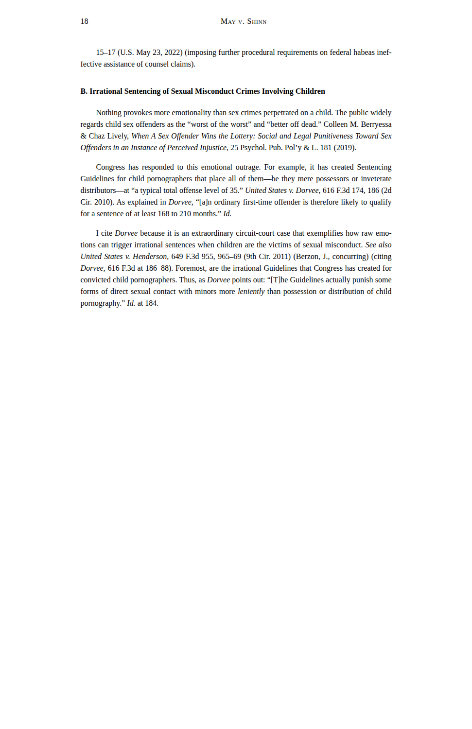18 May v. Shinn
15–17 (U.S. May 23, 2022) (imposing further procedural requirements on federal habeas ineffective assistance of counsel claims).
B. Irrational Sentencing of Sexual Misconduct Crimes Involving Children
Nothing provokes more emotionality than sex crimes perpetrated on a child. The public widely regards child sex offenders as the “worst of the worst” and “better off dead.” Colleen M. Berryessa & Chaz Lively, When A Sex Offender Wins the Lottery: Social and Legal Punitiveness Toward Sex Offenders in an Instance of Perceived Injustice, 25 Psychol. Pub. Pol’y & L. 181 (2019).
Congress has responded to this emotional outrage. For example, it has created Sentencing Guidelines for child pornographers that place all of them—be they mere possessors or inveterate distributors—at “a typical total offense level of 35.” United States v. Dorvee, 616 F.3d 174, 186 (2d Cir. 2010). As explained in Dorvee, “[a]n ordinary first-time offender is therefore likely to qualify for a sentence of at least 168 to 210 months.” Id.
I cite Dorvee because it is an extraordinary circuit-court case that exemplifies how raw emotions can trigger irrational sentences when children are the victims of sexual misconduct. See also United States v. Henderson, 649 F.3d 955, 965–69 (9th Cir. 2011) (Berzon, J., concurring) (citing Dorvee, 616 F.3d at 186–88). Foremost, are the irrational Guidelines that Congress has created for convicted child pornographers. Thus, as Dorvee points out: “[T]he Guidelines actually punish some forms of direct sexual contact with minors more leniently than possession or distribution of child pornography.” Id. at 184.